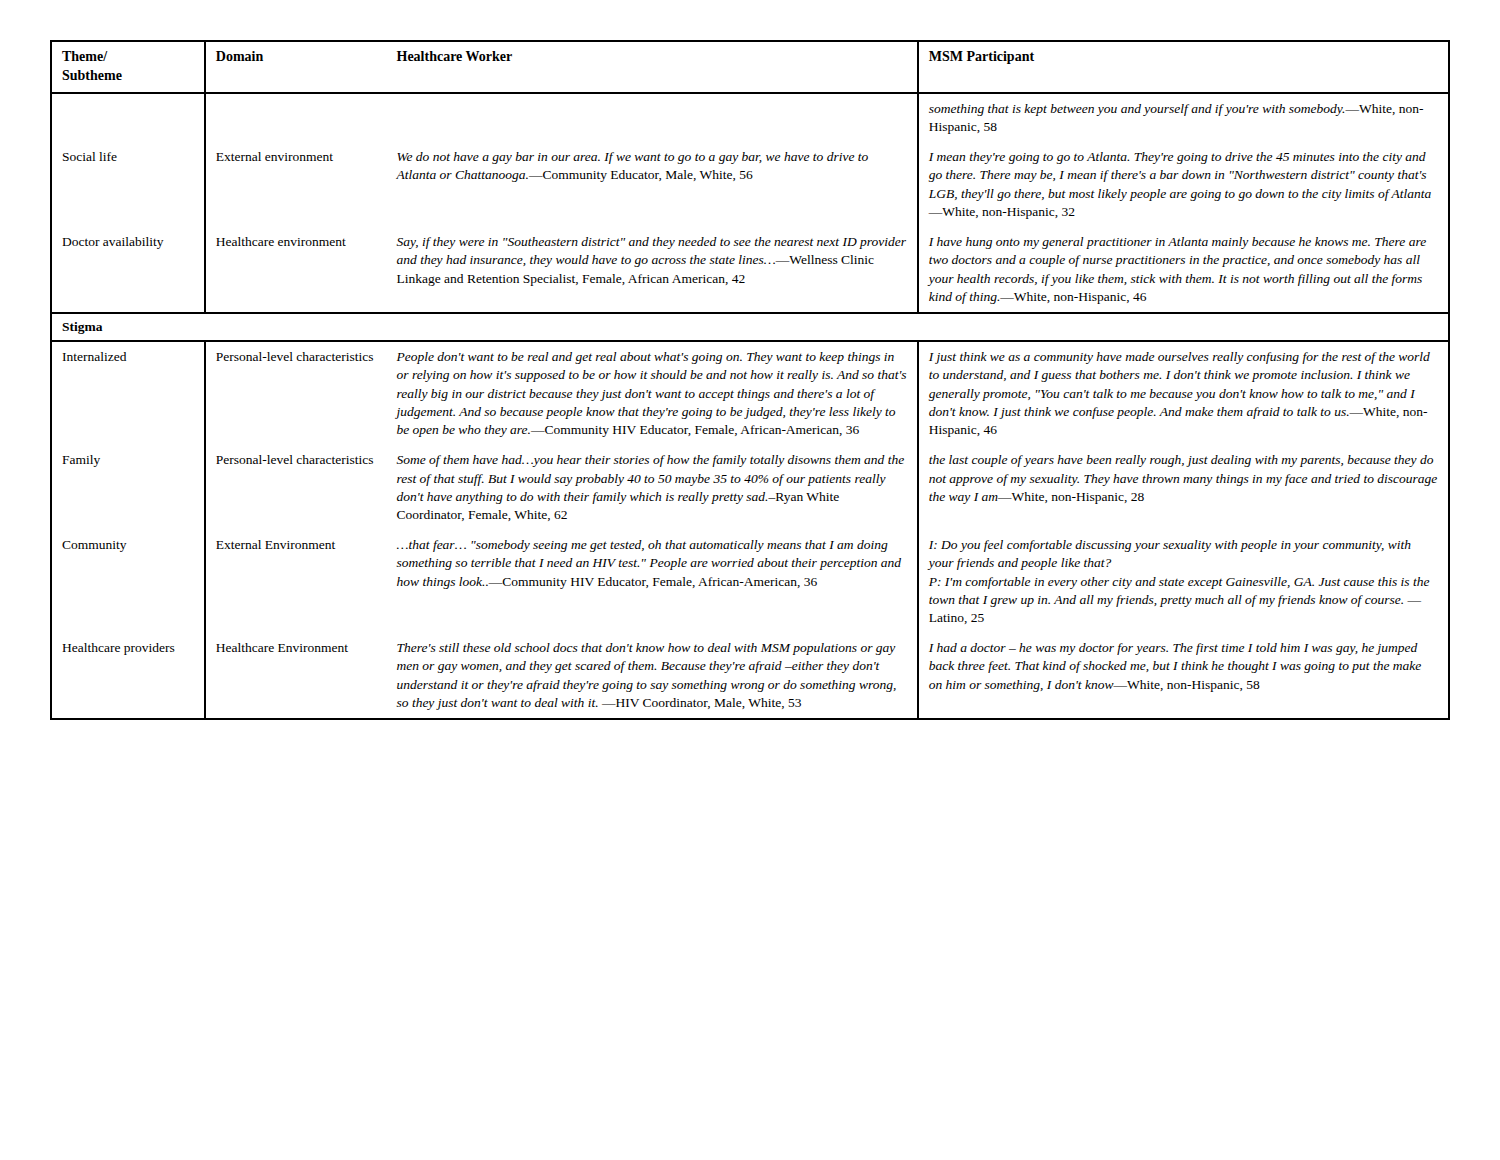| Theme/ Subtheme | Domain | Healthcare Worker | MSM Participant |
| --- | --- | --- | --- |
| | | | something that is kept between you and yourself and if you're with somebody. —White, non-Hispanic, 58 |
| Social life | External environment | We do not have a gay bar in our area. If we want to go to a gay bar, we have to drive to Atlanta or Chattanooga. —Community Educator, Male, White, 56 | I mean they're going to go to Atlanta. They're going to drive the 45 minutes into the city and go there. There may be, I mean if there's a bar down in "Northwestern district" county that's LGB, they'll go there, but most likely people are going to go down to the city limits of Atlanta —White, non-Hispanic, 32 |
| Doctor availability | Healthcare environment | Say, if they were in "Southeastern district" and they needed to see the nearest next ID provider and they had insurance, they would have to go across the state lines… —Wellness Clinic Linkage and Retention Specialist, Female, African American, 42 | I have hung onto my general practitioner in Atlanta mainly because he knows me. There are two doctors and a couple of nurse practitioners in the practice, and once somebody has all your health records, if you like them, stick with them. It is not worth filling out all the forms kind of thing. —White, non-Hispanic, 46 |
| Stigma |
| Internalized | Personal-level characteristics | People don't want to be real and get real about what's going on. They want to keep things in or relying on how it's supposed to be or how it should be and not how it really is. And so that's really big in our district because they just don't want to accept things and there's a lot of judgement. And so because people know that they're going to be judged, they're less likely to be open be who they are. —Community HIV Educator, Female, African-American, 36 | I just think we as a community have made ourselves really confusing for the rest of the world to understand, and I guess that bothers me. I don't think we promote inclusion. I think we generally promote, "You can't talk to me because you don't know how to talk to me," and I don't know. I just think we confuse people. And make them afraid to talk to us. —White, non-Hispanic, 46 |
| Family | Personal-level characteristics | Some of them have had…you hear their stories of how the family totally disowns them and the rest of that stuff. But I would say probably 40 to 50 maybe 35 to 40% of our patients really don't have anything to do with their family which is really pretty sad. –Ryan White Coordinator, Female, White, 62 | the last couple of years have been really rough, just dealing with my parents, because they do not approve of my sexuality. They have thrown many things in my face and tried to discourage the way I am —White, non-Hispanic, 28 |
| Community | External Environment | …that fear… "somebody seeing me get tested, oh that automatically means that I am doing something so terrible that I need an HIV test." People are worried about their perception and how things look.. —Community HIV Educator, Female, African-American, 36 | I: Do you feel comfortable discussing your sexuality with people in your community, with your friends and people like that? P: I'm comfortable in every other city and state except Gainesville, GA. Just cause this is the town that I grew up in. And all my friends, pretty much all of my friends know of course. —Latino, 25 |
| Healthcare providers | Healthcare Environment | There's still these old school docs that don't know how to deal with MSM populations or gay men or gay women, and they get scared of them. Because they're afraid –either they don't understand it or they're afraid they're going to say something wrong or do something wrong, so they just don't want to deal with it. —HIV Coordinator, Male, White, 53 | I had a doctor – he was my doctor for years. The first time I told him I was gay, he jumped back three feet. That kind of shocked me, but I think he thought I was going to put the make on him or something, I don't know —White, non-Hispanic, 58 |